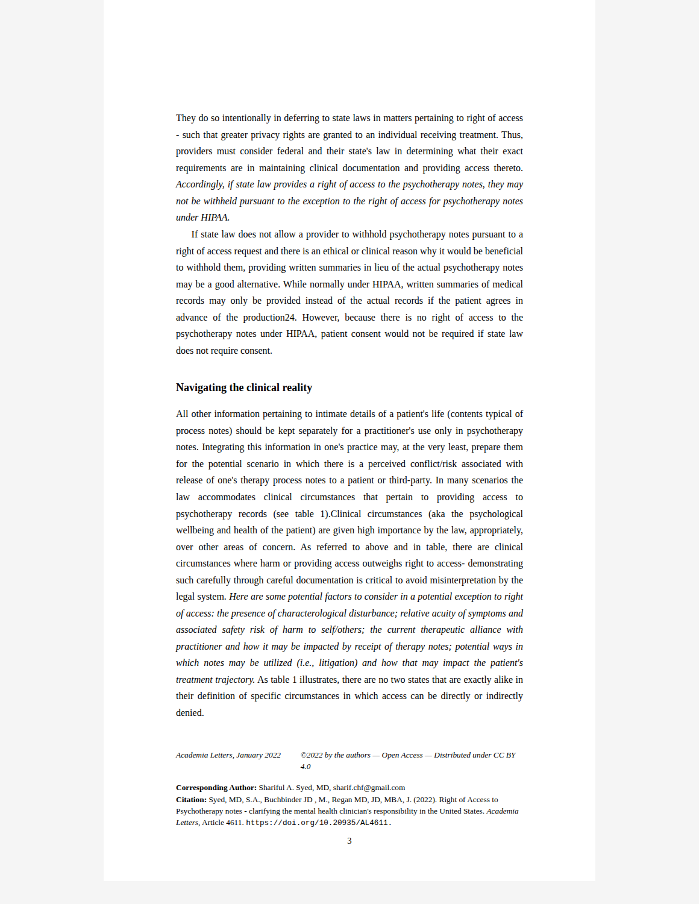They do so intentionally in deferring to state laws in matters pertaining to right of access - such that greater privacy rights are granted to an individual receiving treatment. Thus, providers must consider federal and their state's law in determining what their exact requirements are in maintaining clinical documentation and providing access thereto. Accordingly, if state law provides a right of access to the psychotherapy notes, they may not be withheld pursuant to the exception to the right of access for psychotherapy notes under HIPAA.
If state law does not allow a provider to withhold psychotherapy notes pursuant to a right of access request and there is an ethical or clinical reason why it would be beneficial to withhold them, providing written summaries in lieu of the actual psychotherapy notes may be a good alternative. While normally under HIPAA, written summaries of medical records may only be provided instead of the actual records if the patient agrees in advance of the production24. However, because there is no right of access to the psychotherapy notes under HIPAA, patient consent would not be required if state law does not require consent.
Navigating the clinical reality
All other information pertaining to intimate details of a patient's life (contents typical of process notes) should be kept separately for a practitioner's use only in psychotherapy notes. Integrating this information in one's practice may, at the very least, prepare them for the potential scenario in which there is a perceived conflict/risk associated with release of one's therapy process notes to a patient or third-party. In many scenarios the law accommodates clinical circumstances that pertain to providing access to psychotherapy records (see table 1).Clinical circumstances (aka the psychological wellbeing and health of the patient) are given high importance by the law, appropriately, over other areas of concern. As referred to above and in table, there are clinical circumstances where harm or providing access outweighs right to access- demonstrating such carefully through careful documentation is critical to avoid misinterpretation by the legal system. Here are some potential factors to consider in a potential exception to right of access: the presence of characterological disturbance; relative acuity of symptoms and associated safety risk of harm to self/others; the current therapeutic alliance with practitioner and how it may be impacted by receipt of therapy notes; potential ways in which notes may be utilized (i.e., litigation) and how that may impact the patient's treatment trajectory. As table 1 illustrates, there are no two states that are exactly alike in their definition of specific circumstances in which access can be directly or indirectly denied.
Academia Letters, January 2022 ©2022 by the authors — Open Access — Distributed under CC BY 4.0
Corresponding Author: Shariful A. Syed, MD, sharif.chf@gmail.com
Citation: Syed, MD, S.A., Buchbinder JD , M., Regan MD, JD, MBA, J. (2022). Right of Access to Psychotherapy notes - clarifying the mental health clinician's responsibility in the United States. Academia Letters, Article 4611. https://doi.org/10.20935/AL4611.
3